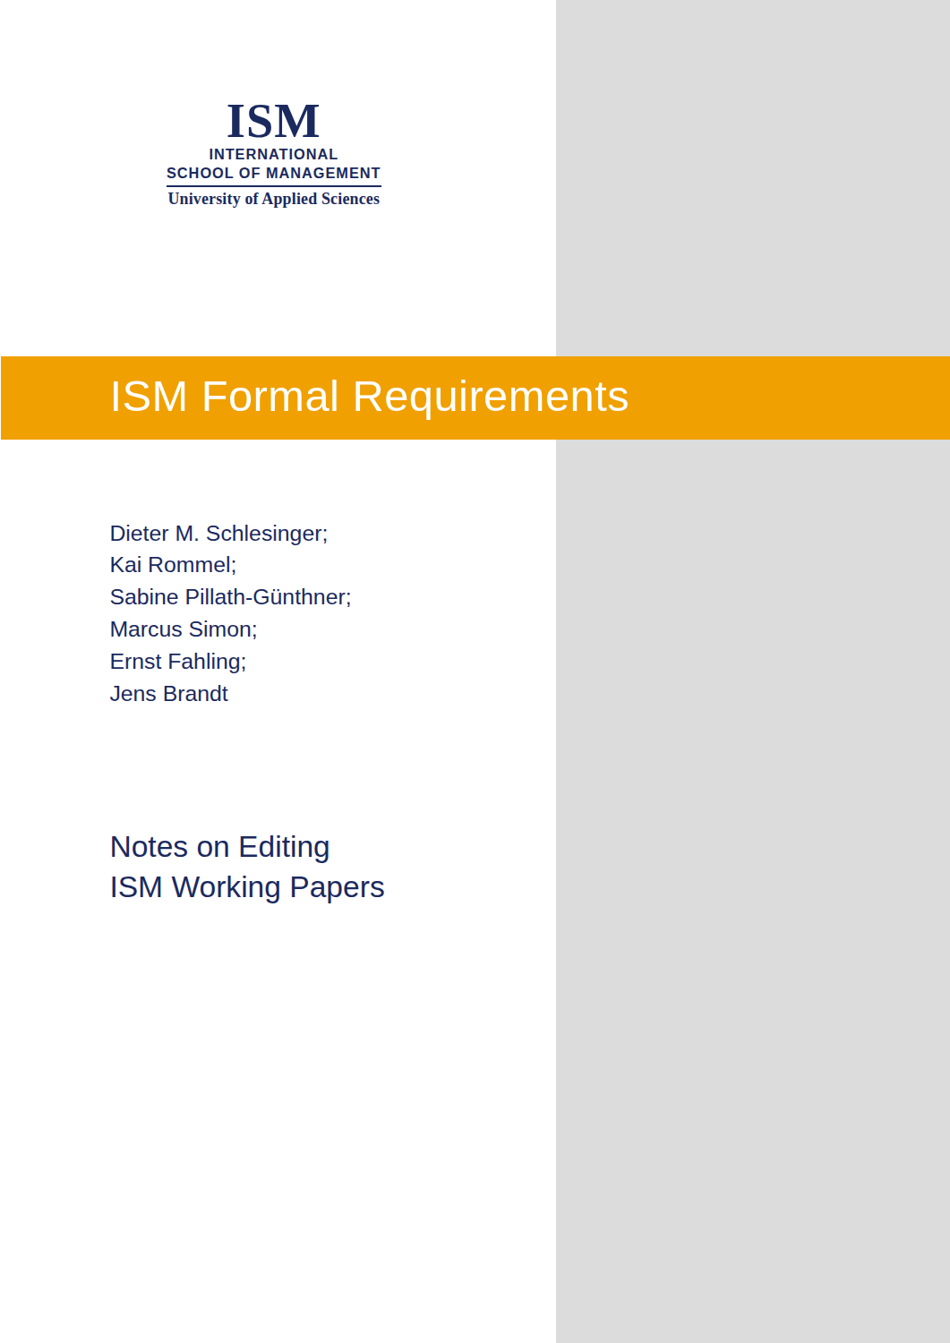ISM
INTERNATIONAL
SCHOOL OF MANAGEMENT
University of Applied Sciences
ISM Formal Requirements
Dieter M. Schlesinger;
Kai Rommel;
Sabine Pillath-Günthner;
Marcus Simon;
Ernst Fahling;
Jens Brandt
Notes on Editing
ISM Working Papers